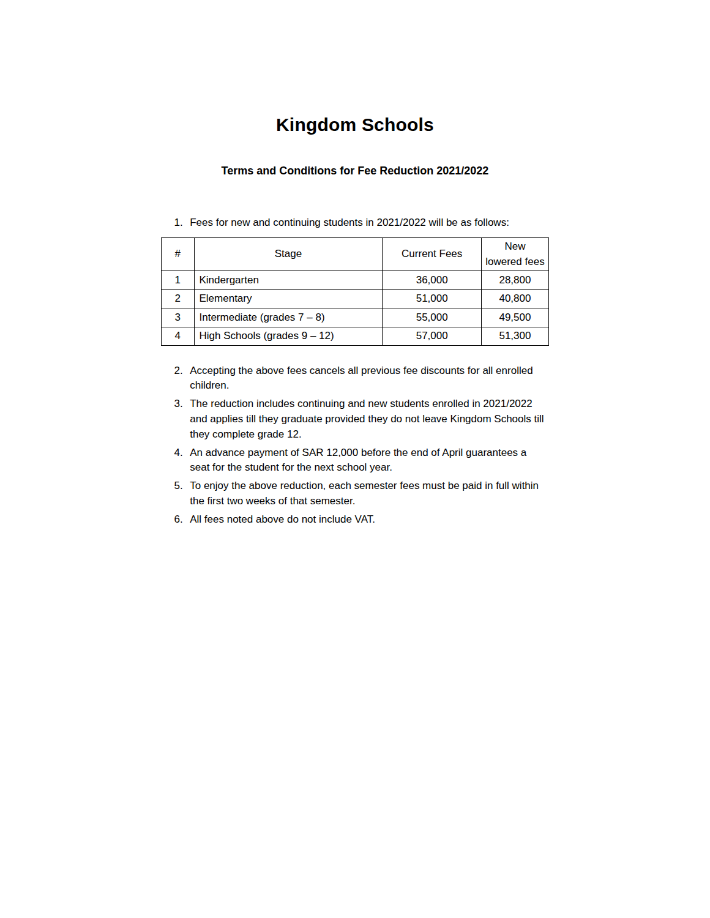Kingdom Schools
Terms and Conditions for Fee Reduction 2021/2022
Fees for new and continuing students in 2021/2022 will be as follows:
| # | Stage | Current Fees | New lowered fees |
| 1 | Kindergarten | 36,000 | 28,800 |
| 2 | Elementary | 51,000 | 40,800 |
| 3 | Intermediate (grades 7 – 8) | 55,000 | 49,500 |
| 4 | High Schools (grades 9 – 12) | 57,000 | 51,300 |
Accepting the above fees cancels all previous fee discounts for all enrolled children.
The reduction includes continuing and new students enrolled in 2021/2022 and applies till they graduate provided they do not leave Kingdom Schools till they complete grade 12.
An advance payment of SAR 12,000 before the end of April guarantees a seat for the student for the next school year.
To enjoy the above reduction, each semester fees must be paid in full within the first two weeks of that semester.
All fees noted above do not include VAT.